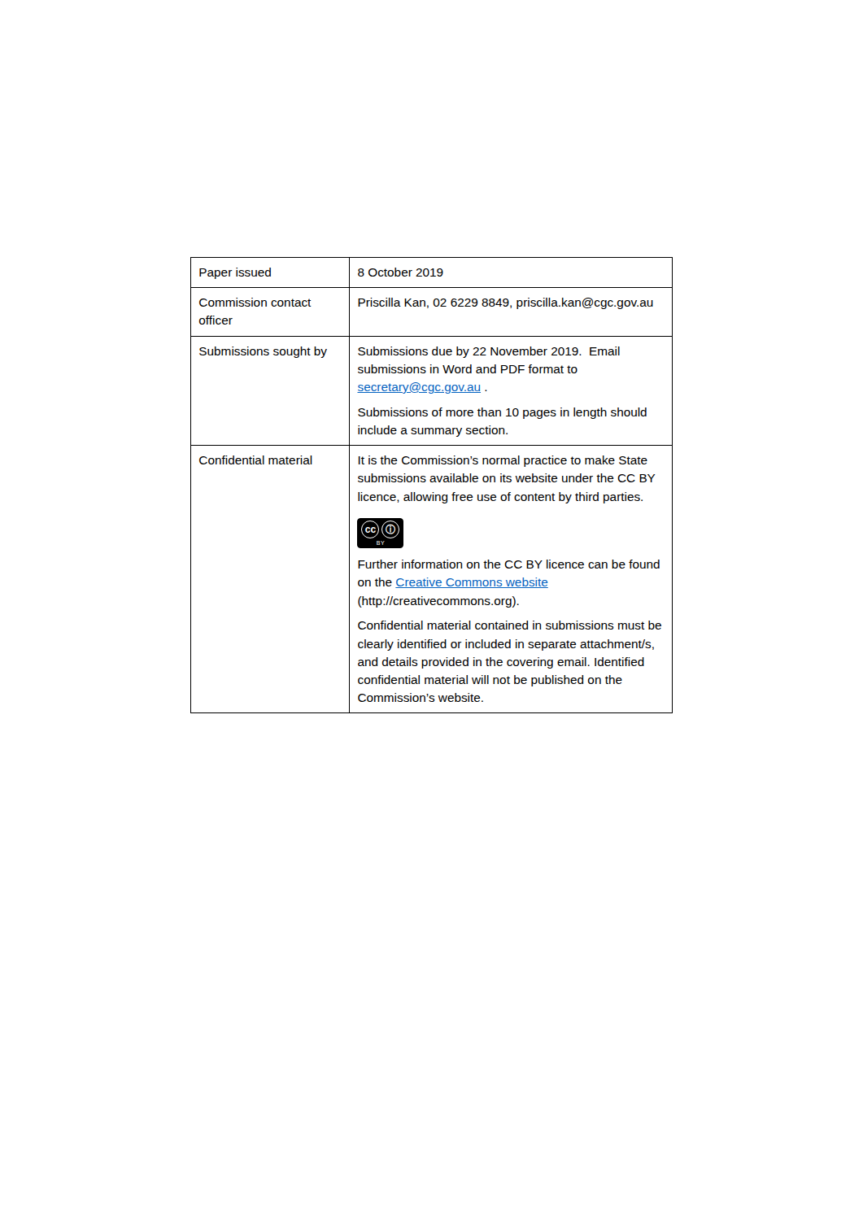| Paper issued | 8 October 2019 |
| Commission contact officer | Priscilla Kan, 02 6229 8849, priscilla.kan@cgc.gov.au |
| Submissions sought by | Submissions due by 22 November 2019. Email submissions in Word and PDF format to secretary@cgc.gov.au . Submissions of more than 10 pages in length should include a summary section. |
| Confidential material | It is the Commission’s normal practice to make State submissions available on its website under the CC BY licence, allowing free use of content by third parties. cc ⓘ BY Further information on the CC BY licence can be found on the Creative Commons website (http://creativecommons.org). Confidential material contained in submissions must be clearly identified or included in separate attachment/s, and details provided in the covering email. Identified confidential material will not be published on the Commission’s website. |